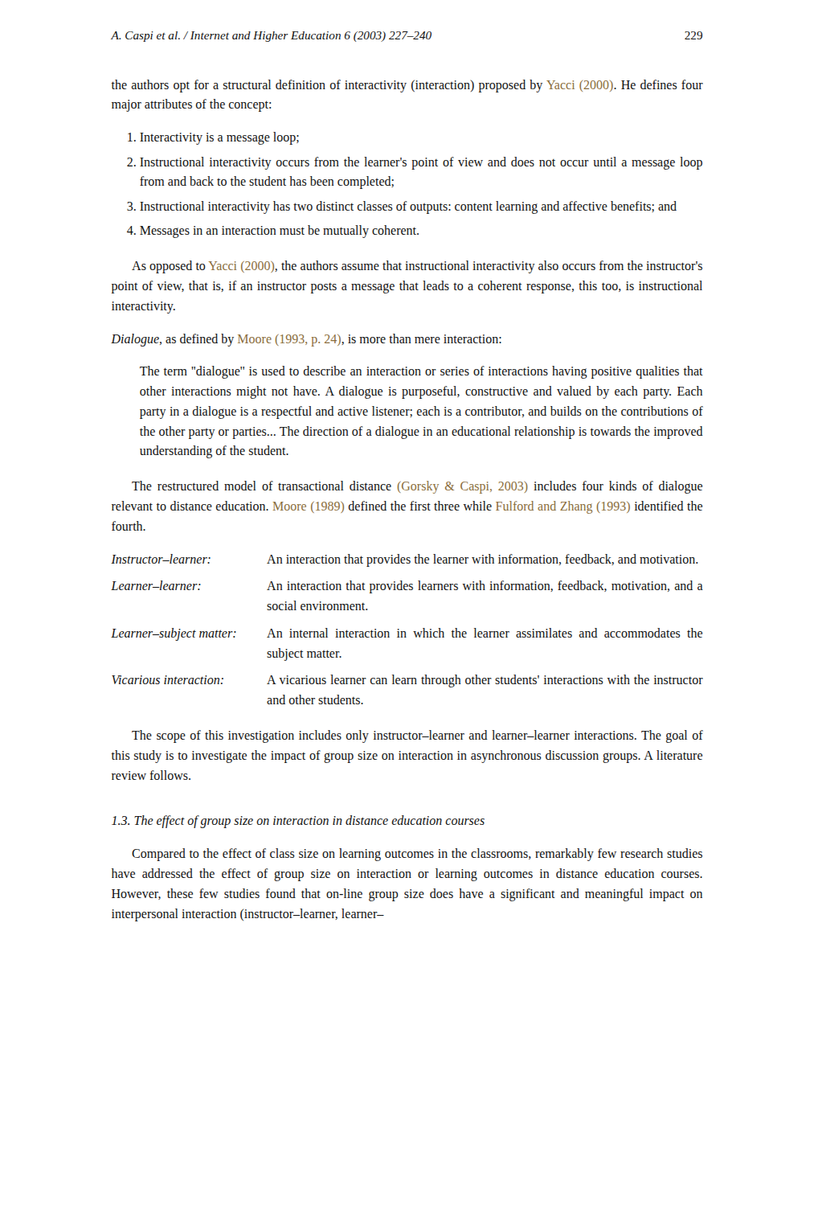A. Caspi et al. / Internet and Higher Education 6 (2003) 227–240 229
the authors opt for a structural definition of interactivity (interaction) proposed by Yacci (2000). He defines four major attributes of the concept:
Interactivity is a message loop;
Instructional interactivity occurs from the learner's point of view and does not occur until a message loop from and back to the student has been completed;
Instructional interactivity has two distinct classes of outputs: content learning and affective benefits; and
Messages in an interaction must be mutually coherent.
As opposed to Yacci (2000), the authors assume that instructional interactivity also occurs from the instructor's point of view, that is, if an instructor posts a message that leads to a coherent response, this too, is instructional interactivity.
Dialogue, as defined by Moore (1993, p. 24), is more than mere interaction:
The term ''dialogue'' is used to describe an interaction or series of interactions having positive qualities that other interactions might not have. A dialogue is purposeful, constructive and valued by each party. Each party in a dialogue is a respectful and active listener; each is a contributor, and builds on the contributions of the other party or parties... The direction of a dialogue in an educational relationship is towards the improved understanding of the student.
The restructured model of transactional distance (Gorsky & Caspi, 2003) includes four kinds of dialogue relevant to distance education. Moore (1989) defined the first three while Fulford and Zhang (1993) identified the fourth.
Instructor–learner:
An interaction that provides the learner with information, feedback, and motivation.
Learner–learner:
An interaction that provides learners with information, feedback, motivation, and a social environment.
Learner–subject matter:
An internal interaction in which the learner assimilates and accommodates the subject matter.
Vicarious interaction:
A vicarious learner can learn through other students' interactions with the instructor and other students.
The scope of this investigation includes only instructor–learner and learner–learner interactions. The goal of this study is to investigate the impact of group size on interaction in asynchronous discussion groups. A literature review follows.
1.3. The effect of group size on interaction in distance education courses
Compared to the effect of class size on learning outcomes in the classrooms, remarkably few research studies have addressed the effect of group size on interaction or learning outcomes in distance education courses. However, these few studies found that on-line group size does have a significant and meaningful impact on interpersonal interaction (instructor–learner, learner–